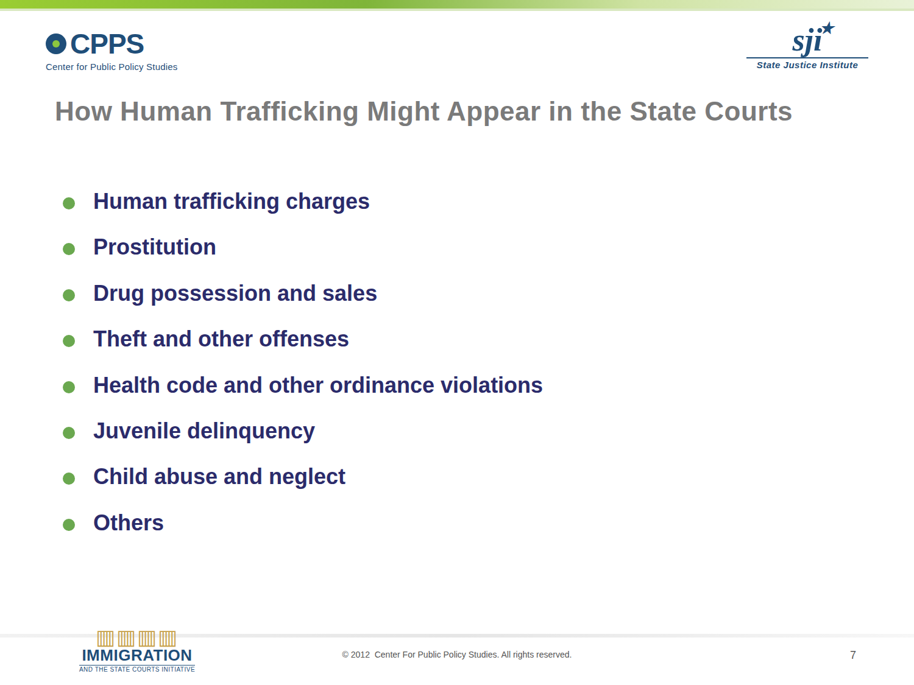CPPS
Center for Public Policy Studies
sji★
State Justice Institute
How Human Trafficking Might Appear in the State Courts
Human trafficking charges
Prostitution
Drug possession and sales
Theft and other offenses
Health code and other ordinance violations
Juvenile delinquency
Child abuse and neglect
Others
▥▥▥▥
IMMIGRATION
AND THE STATE COURTS INITIATIVE
© 2012 Center For Public Policy Studies. All rights reserved.
7